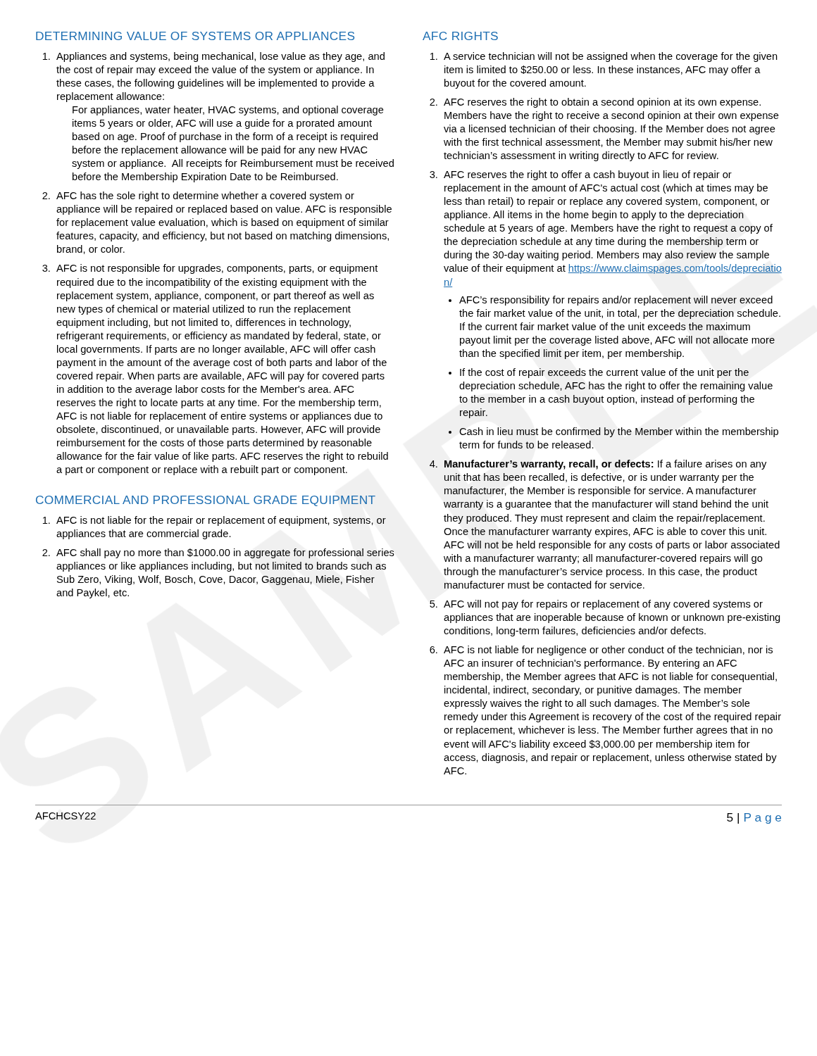SAMPLE
DETERMINING VALUE OF SYSTEMS OR APPLIANCES
Appliances and systems, being mechanical, lose value as they age, and the cost of repair may exceed the value of the system or appliance. In these cases, the following guidelines will be implemented to provide a replacement allowance: For appliances, water heater, HVAC systems, and optional coverage items 5 years or older, AFC will use a guide for a prorated amount based on age. Proof of purchase in the form of a receipt is required before the replacement allowance will be paid for any new HVAC system or appliance. All receipts for Reimbursement must be received before the Membership Expiration Date to be Reimbursed.
AFC has the sole right to determine whether a covered system or appliance will be repaired or replaced based on value. AFC is responsible for replacement value evaluation, which is based on equipment of similar features, capacity, and efficiency, but not based on matching dimensions, brand, or color.
AFC is not responsible for upgrades, components, parts, or equipment required due to the incompatibility of the existing equipment with the replacement system, appliance, component, or part thereof as well as new types of chemical or material utilized to run the replacement equipment including, but not limited to, differences in technology, refrigerant requirements, or efficiency as mandated by federal, state, or local governments. If parts are no longer available, AFC will offer cash payment in the amount of the average cost of both parts and labor of the covered repair. When parts are available, AFC will pay for covered parts in addition to the average labor costs for the Member's area. AFC reserves the right to locate parts at any time. For the membership term, AFC is not liable for replacement of entire systems or appliances due to obsolete, discontinued, or unavailable parts. However, AFC will provide reimbursement for the costs of those parts determined by reasonable allowance for the fair value of like parts. AFC reserves the right to rebuild a part or component or replace with a rebuilt part or component.
COMMERCIAL AND PROFESSIONAL GRADE EQUIPMENT
AFC is not liable for the repair or replacement of equipment, systems, or appliances that are commercial grade.
AFC shall pay no more than $1000.00 in aggregate for professional series appliances or like appliances including, but not limited to brands such as Sub Zero, Viking, Wolf, Bosch, Cove, Dacor, Gaggenau, Miele, Fisher and Paykel, etc.
AFC RIGHTS
A service technician will not be assigned when the coverage for the given item is limited to $250.00 or less. In these instances, AFC may offer a buyout for the covered amount.
AFC reserves the right to obtain a second opinion at its own expense. Members have the right to receive a second opinion at their own expense via a licensed technician of their choosing. If the Member does not agree with the first technical assessment, the Member may submit his/her new technician’s assessment in writing directly to AFC for review.
AFC reserves the right to offer a cash buyout in lieu of repair or replacement in the amount of AFC's actual cost (which at times may be less than retail) to repair or replace any covered system, component, or appliance. All items in the home begin to apply to the depreciation schedule at 5 years of age. Members have the right to request a copy of the depreciation schedule at any time during the membership term or during the 30-day waiting period. Members may also review the sample value of their equipment at https://www.claimspages.com/tools/depreciation/
AFC’s responsibility for repairs and/or replacement will never exceed the fair market value of the unit, in total, per the depreciation schedule. If the current fair market value of the unit exceeds the maximum payout limit per the coverage listed above, AFC will not allocate more than the specified limit per item, per membership.
If the cost of repair exceeds the current value of the unit per the depreciation schedule, AFC has the right to offer the remaining value to the member in a cash buyout option, instead of performing the repair.
Cash in lieu must be confirmed by the Member within the membership term for funds to be released.
Manufacturer’s warranty, recall, or defects: If a failure arises on any unit that has been recalled, is defective, or is under warranty per the manufacturer, the Member is responsible for service. A manufacturer warranty is a guarantee that the manufacturer will stand behind the unit they produced. They must represent and claim the repair/replacement. Once the manufacturer warranty expires, AFC is able to cover this unit. AFC will not be held responsible for any costs of parts or labor associated with a manufacturer warranty; all manufacturer-covered repairs will go through the manufacturer’s service process. In this case, the product manufacturer must be contacted for service.
AFC will not pay for repairs or replacement of any covered systems or appliances that are inoperable because of known or unknown pre-existing conditions, long-term failures, deficiencies and/or defects.
AFC is not liable for negligence or other conduct of the technician, nor is AFC an insurer of technician's performance. By entering an AFC membership, the Member agrees that AFC is not liable for consequential, incidental, indirect, secondary, or punitive damages. The member expressly waives the right to all such damages. The Member’s sole remedy under this Agreement is recovery of the cost of the required repair or replacement, whichever is less. The Member further agrees that in no event will AFC's liability exceed $3,000.00 per membership item for access, diagnosis, and repair or replacement, unless otherwise stated by AFC.
AFCHCSY22
5 | P a g e